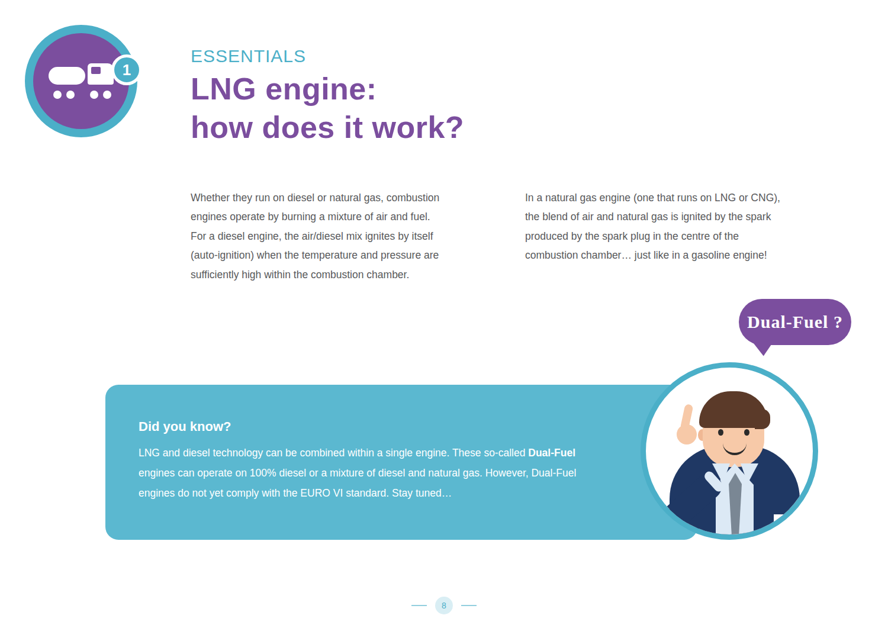1
ESSENTIALS
LNG engine:
how does it work?
Whether they run on diesel or natural gas, combustion engines operate by burning a mixture of air and fuel. For a diesel engine, the air/diesel mix ignites by itself (auto-ignition) when the temperature and pressure are sufficiently high within the combustion chamber.
In a natural gas engine (one that runs on LNG or CNG), the blend of air and natural gas is ignited by the spark produced by the spark plug in the centre of the combustion chamber… just like in a gasoline engine!
Dual-Fuel ?
Did you know?
LNG and diesel technology can be combined within a single engine. These so-called Dual-Fuel engines can operate on 100% diesel or a mixture of diesel and natural gas. However, Dual-Fuel engines do not yet comply with the EURO VI standard. Stay tuned…
8